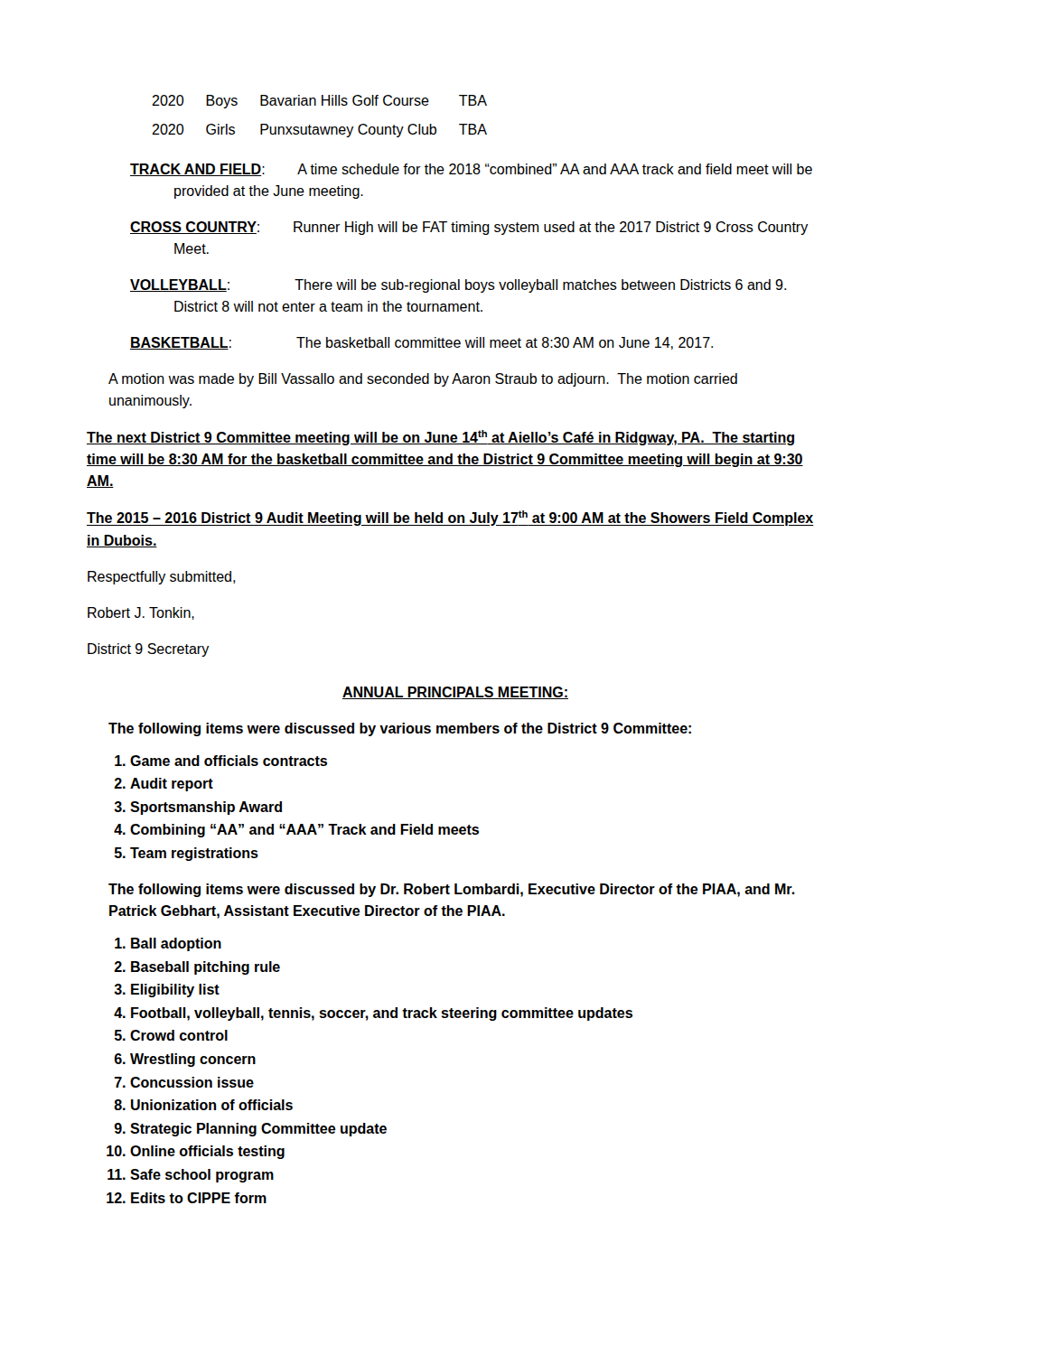| 2020 | Boys | Bavarian Hills Golf Course | TBA |
| 2020 | Girls | Punxsutawney County Club | TBA |
TRACK AND FIELD: A time schedule for the 2018 “combined” AA and AAA track and field meet will be provided at the June meeting.
CROSS COUNTRY: Runner High will be FAT timing system used at the 2017 District 9 Cross Country Meet.
VOLLEYBALL: There will be sub-regional boys volleyball matches between Districts 6 and 9. District 8 will not enter a team in the tournament.
BASKETBALL: The basketball committee will meet at 8:30 AM on June 14, 2017.
A motion was made by Bill Vassallo and seconded by Aaron Straub to adjourn. The motion carried unanimously.
The next District 9 Committee meeting will be on June 14th at Aiello’s Café in Ridgway, PA. The starting time will be 8:30 AM for the basketball committee and the District 9 Committee meeting will begin at 9:30 AM.
The 2015 – 2016 District 9 Audit Meeting will be held on July 17th at 9:00 AM at the Showers Field Complex in Dubois.
Respectfully submitted,
Robert J. Tonkin,
District 9 Secretary
ANNUAL PRINCIPALS MEETING:
The following items were discussed by various members of the District 9 Committee:
Game and officials contracts
Audit report
Sportsmanship Award
Combining “AA” and “AAA” Track and Field meets
Team registrations
The following items were discussed by Dr. Robert Lombardi, Executive Director of the PIAA, and Mr. Patrick Gebhart, Assistant Executive Director of the PIAA.
Ball adoption
Baseball pitching rule
Eligibility list
Football, volleyball, tennis, soccer, and track steering committee updates
Crowd control
Wrestling concern
Concussion issue
Unionization of officials
Strategic Planning Committee update
Online officials testing
Safe school program
Edits to CIPPE form